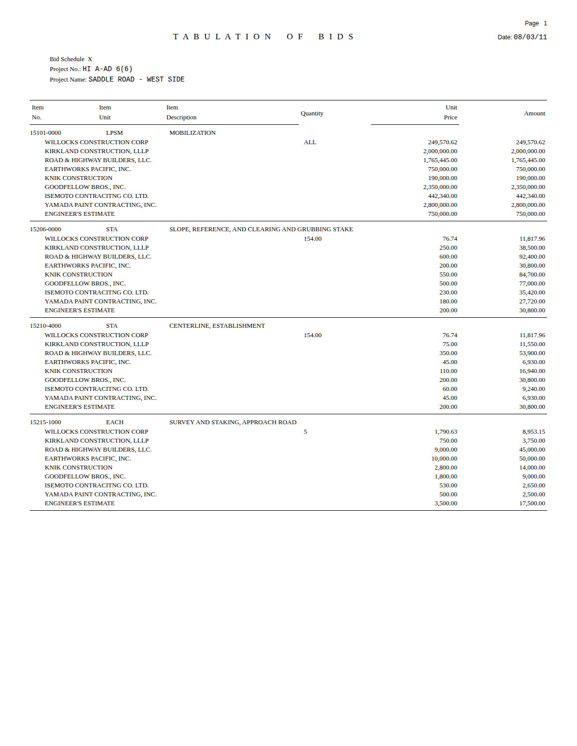Page 1
T A B U L A T I O N O F B I D S
Date: 08/03/11
Bid Schedule X
Project No.: HI A-AD 6(6)
Project Name: SADDLE ROAD - WEST SIDE
| Item | Item | Item | Quantity | Unit | Amount |
| --- | --- | --- | --- | --- | --- |
| No. | Unit | Description | Price |
| 15101-0000 | LPSM | MOBILIZATION |
| WILLOCKS CONSTRUCTION CORP | ALL | 249,570.62 | 249,570.62 |
| KIRKLAND CONSTRUCTION, LLLP | | 2,000,000.00 | 2,000,000.00 |
| ROAD & HIGHWAY BUILDERS, LLC. | | 1,765,445.00 | 1,765,445.00 |
| EARTHWORKS PACIFIC, INC. | | 750,000.00 | 750,000.00 |
| KNIK CONSTRUCTION | | 190,000.00 | 190,000.00 |
| GOODFELLOW BROS., INC. | | 2,350,000.00 | 2,350,000.00 |
| ISEMOTO CONTRACITNG CO. LTD. | | 442,340.00 | 442,340.00 |
| YAMADA PAINT CONTRACTING, INC. | | 2,800,000.00 | 2,800,000.00 |
| ENGINEER'S ESTIMATE | | 750,000.00 | 750,000.00 |
| 15206-0000 | STA | SLOPE, REFERENCE, AND CLEARING AND GRUBBING STAKE |
| WILLOCKS CONSTRUCTION CORP | 154.00 | 76.74 | 11,817.96 |
| KIRKLAND CONSTRUCTION, LLLP | | 250.00 | 38,500.00 |
| ROAD & HIGHWAY BUILDERS, LLC. | | 600.00 | 92,400.00 |
| EARTHWORKS PACIFIC, INC. | | 200.00 | 30,800.00 |
| KNIK CONSTRUCTION | | 550.00 | 84,700.00 |
| GOODFELLOW BROS., INC. | | 500.00 | 77,000.00 |
| ISEMOTO CONTRACITNG CO. LTD. | | 230.00 | 35,420.00 |
| YAMADA PAINT CONTRACTING, INC. | | 180.00 | 27,720.00 |
| ENGINEER'S ESTIMATE | | 200.00 | 30,800.00 |
| 15210-4000 | STA | CENTERLINE, ESTABLISHMENT |
| WILLOCKS CONSTRUCTION CORP | 154.00 | 76.74 | 11,817.96 |
| KIRKLAND CONSTRUCTION, LLLP | | 75.00 | 11,550.00 |
| ROAD & HIGHWAY BUILDERS, LLC. | | 350.00 | 53,900.00 |
| EARTHWORKS PACIFIC, INC. | | 45.00 | 6,930.00 |
| KNIK CONSTRUCTION | | 110.00 | 16,940.00 |
| GOODFELLOW BROS., INC. | | 200.00 | 30,800.00 |
| ISEMOTO CONTRACITNG CO. LTD. | | 60.00 | 9,240.00 |
| YAMADA PAINT CONTRACTING, INC. | | 45.00 | 6,930.00 |
| ENGINEER'S ESTIMATE | | 200.00 | 30,800.00 |
| 15215-1000 | EACH | SURVEY AND STAKING, APPROACH ROAD |
| WILLOCKS CONSTRUCTION CORP | 5 | 1,790.63 | 8,953.15 |
| KIRKLAND CONSTRUCTION, LLLP | | 750.00 | 3,750.00 |
| ROAD & HIGHWAY BUILDERS, LLC. | | 9,000.00 | 45,000.00 |
| EARTHWORKS PACIFIC, INC. | | 10,000.00 | 50,000.00 |
| KNIK CONSTRUCTION | | 2,800.00 | 14,000.00 |
| GOODFELLOW BROS., INC. | | 1,800.00 | 9,000.00 |
| ISEMOTO CONTRACITNG CO. LTD. | | 530.00 | 2,650.00 |
| YAMADA PAINT CONTRACTING, INC. | | 500.00 | 2,500.00 |
| ENGINEER'S ESTIMATE | | 3,500.00 | 17,500.00 |